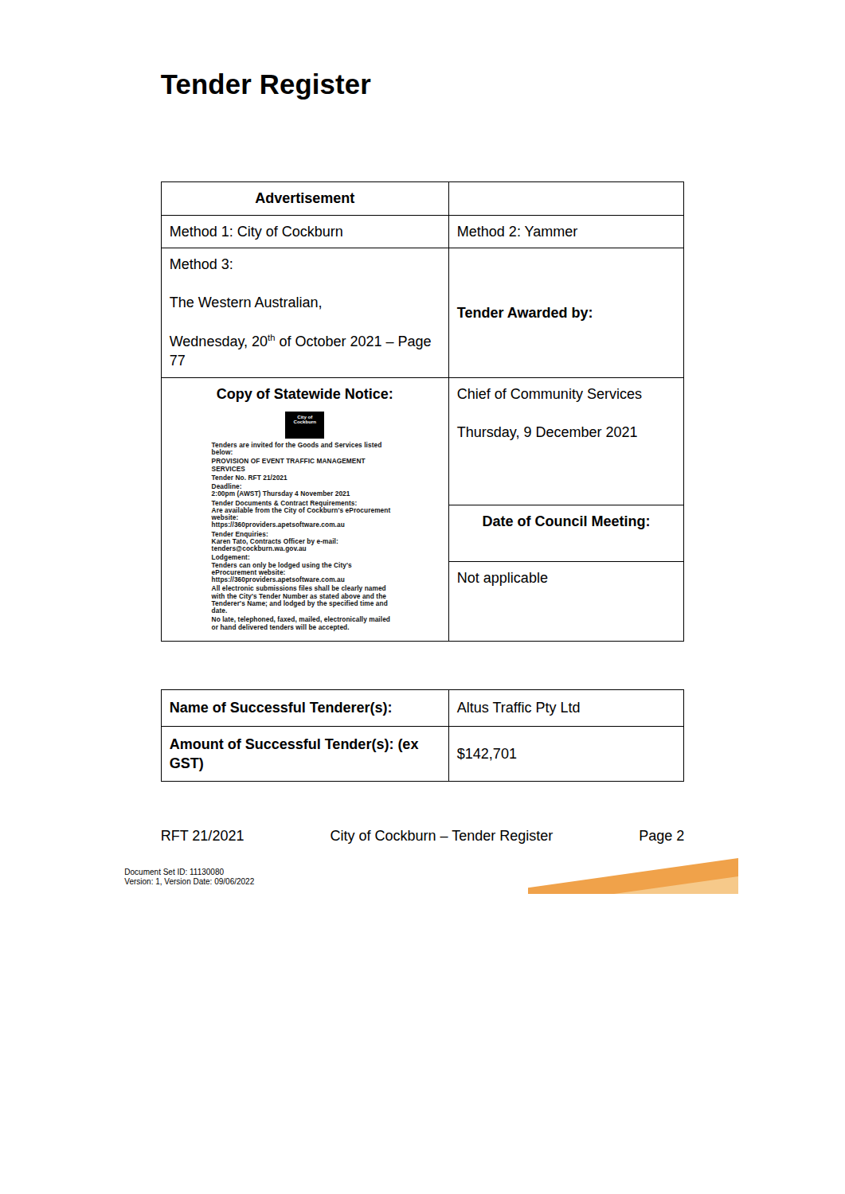Tender Register
| Advertisement | |
| Method 1: City of Cockburn | Method 2: Yammer |
| Method 3: The Western Australian, Wednesday, 20 th of October 2021 – Page 77 | Tender Awarded by: |
| Copy of Statewide Notice: City of Cockburn Tenders are invited for the Goods and Services listed below: PROVISION OF EVENT TRAFFIC MANAGEMENT SERVICES Tender No. RFT 21/2021 Deadline: 2:00pm (AWST) Thursday 4 November 2021 Tender Documents & Contract Requirements: Are available from the City of Cockburn's eProcurement website: https://360providers.apetsoftware.com.au Tender Enquiries: Karen Tato, Contracts Officer by e-mail: tenders@cockburn.wa.gov.au Lodgement: Tenders can only be lodged using the City's eProcurement website: https://360providers.apetsoftware.com.au All electronic submissions files shall be clearly named with the City's Tender Number as stated above and the Tenderer's Name; and lodged by the specified time and date. No late, telephoned, faxed, mailed, electronically mailed or hand delivered tenders will be accepted. | Chief of Community Services Thursday, 9 December 2021 |
| Date of Council Meeting: |
| Not applicable |
| Name of Successful Tenderer(s): | Altus Traffic Pty Ltd |
| Amount of Successful Tender(s): (ex GST) | $142,701 |
RFT 21/2021
City of Cockburn – Tender Register
Page 2
Document Set ID: 11130080
Version: 1, Version Date: 09/06/2022